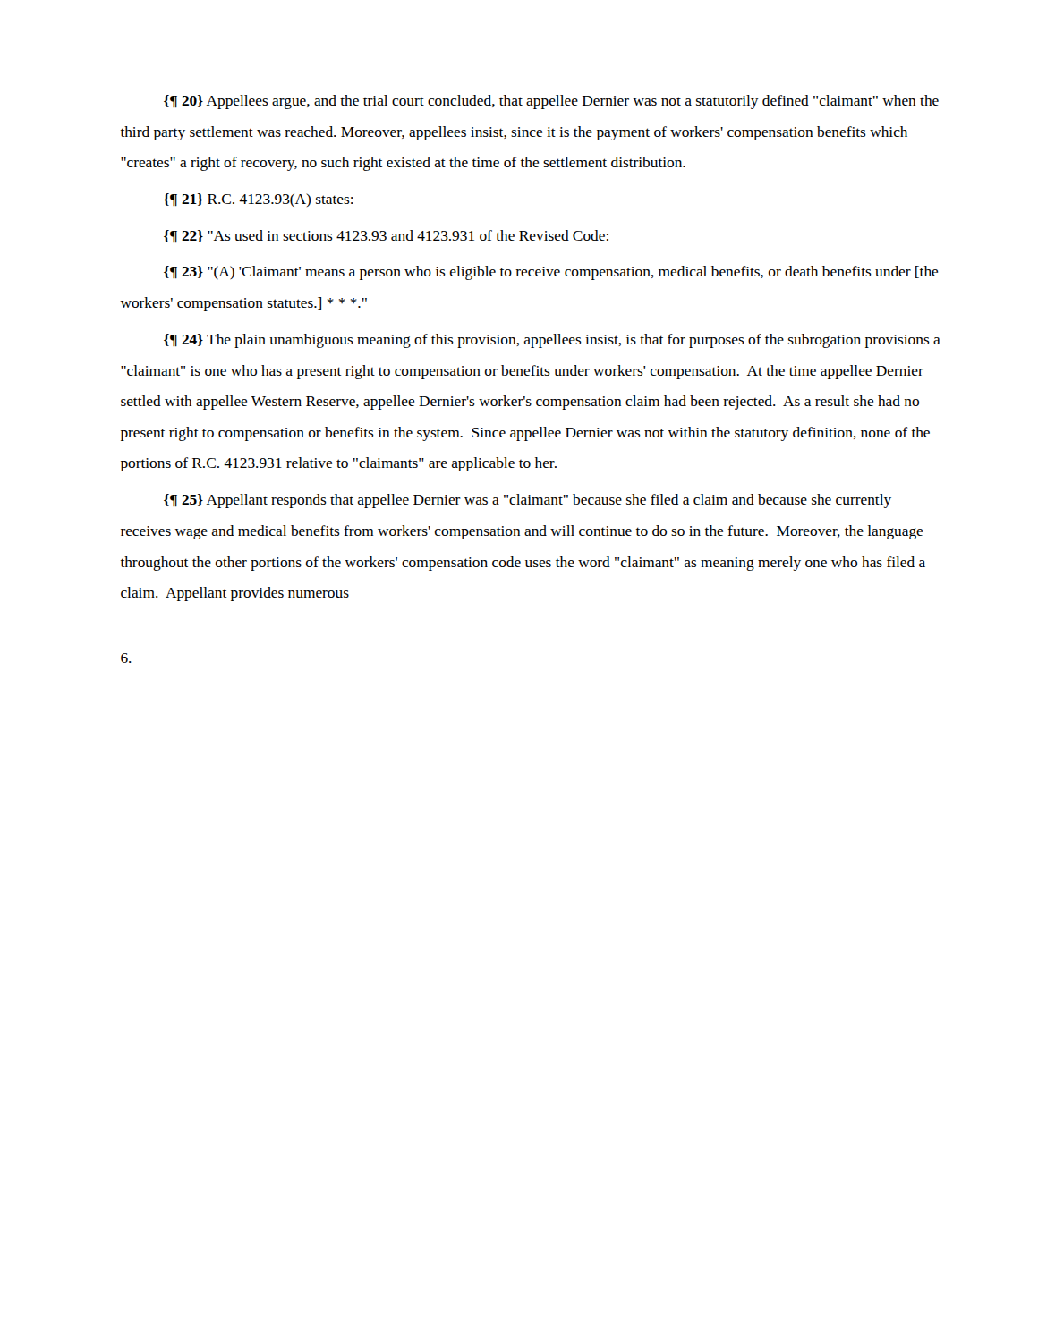{¶ 20} Appellees argue, and the trial court concluded, that appellee Dernier was not a statutorily defined "claimant" when the third party settlement was reached. Moreover, appellees insist, since it is the payment of workers' compensation benefits which "creates" a right of recovery, no such right existed at the time of the settlement distribution.
{¶ 21} R.C. 4123.93(A) states:
{¶ 22} "As used in sections 4123.93 and 4123.931 of the Revised Code:
{¶ 23} "(A) 'Claimant' means a person who is eligible to receive compensation, medical benefits, or death benefits under [the workers' compensation statutes.] * * *."
{¶ 24} The plain unambiguous meaning of this provision, appellees insist, is that for purposes of the subrogation provisions a "claimant" is one who has a present right to compensation or benefits under workers' compensation. At the time appellee Dernier settled with appellee Western Reserve, appellee Dernier's worker's compensation claim had been rejected. As a result she had no present right to compensation or benefits in the system. Since appellee Dernier was not within the statutory definition, none of the portions of R.C. 4123.931 relative to "claimants" are applicable to her.
{¶ 25} Appellant responds that appellee Dernier was a "claimant" because she filed a claim and because she currently receives wage and medical benefits from workers' compensation and will continue to do so in the future. Moreover, the language throughout the other portions of the workers' compensation code uses the word "claimant" as meaning merely one who has filed a claim. Appellant provides numerous
6.